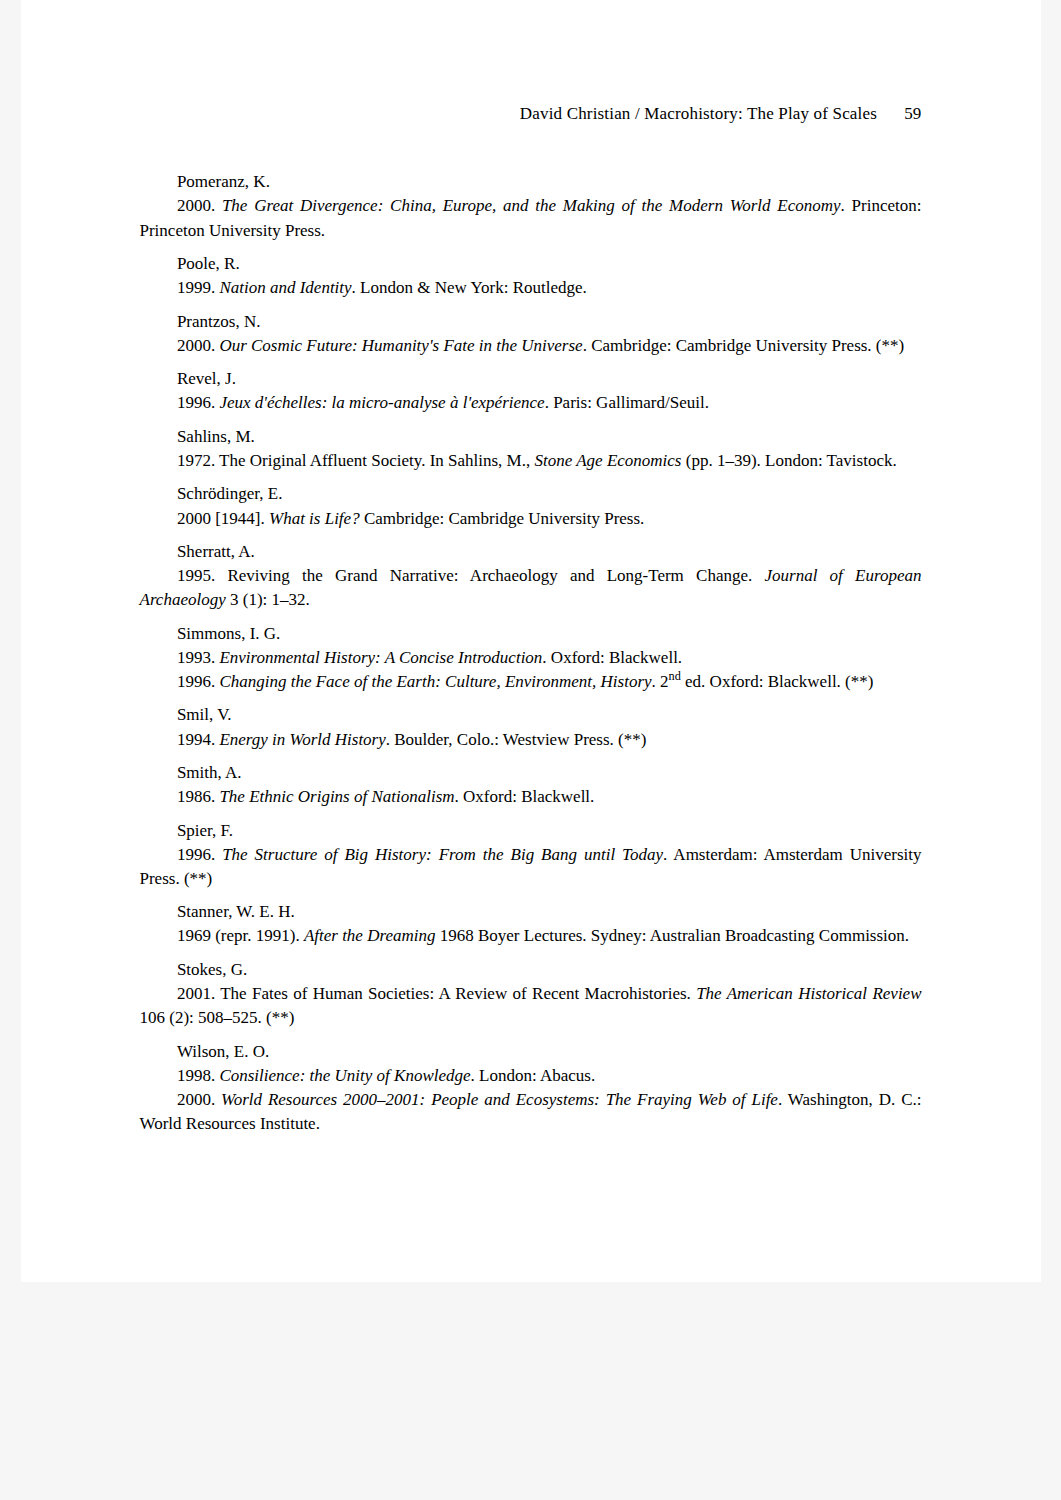David Christian / Macrohistory: The Play of Scales59
Pomeranz, K.
2000. The Great Divergence: China, Europe, and the Making of the Modern World Economy. Princeton: Princeton University Press.
Poole, R.
1999. Nation and Identity. London & New York: Routledge.
Prantzos, N.
2000. Our Cosmic Future: Humanity's Fate in the Universe. Cambridge: Cambridge University Press. (**)
Revel, J.
1996. Jeux d'échelles: la micro-analyse à l'expérience. Paris: Gallimard/Seuil.
Sahlins, M.
1972. The Original Affluent Society. In Sahlins, M., Stone Age Economics (pp. 1–39). London: Tavistock.
Schrödinger, E.
2000 [1944]. What is Life? Cambridge: Cambridge University Press.
Sherratt, A.
1995. Reviving the Grand Narrative: Archaeology and Long-Term Change. Journal of European Archaeology 3 (1): 1–32.
Simmons, I. G.
1993. Environmental History: A Concise Introduction. Oxford: Blackwell.
1996. Changing the Face of the Earth: Culture, Environment, History. 2nd ed. Oxford: Blackwell. (**)
Smil, V.
1994. Energy in World History. Boulder, Colo.: Westview Press. (**)
Smith, A.
1986. The Ethnic Origins of Nationalism. Oxford: Blackwell.
Spier, F.
1996. The Structure of Big History: From the Big Bang until Today. Amsterdam: Amsterdam University Press. (**)
Stanner, W. E. H.
1969 (repr. 1991). After the Dreaming 1968 Boyer Lectures. Sydney: Australian Broadcasting Commission.
Stokes, G.
2001. The Fates of Human Societies: A Review of Recent Macrohistories. The American Historical Review 106 (2): 508–525. (**)
Wilson, E. O.
1998. Consilience: the Unity of Knowledge. London: Abacus.
2000. World Resources 2000–2001: People and Ecosystems: The Fraying Web of Life. Washington, D. C.: World Resources Institute.